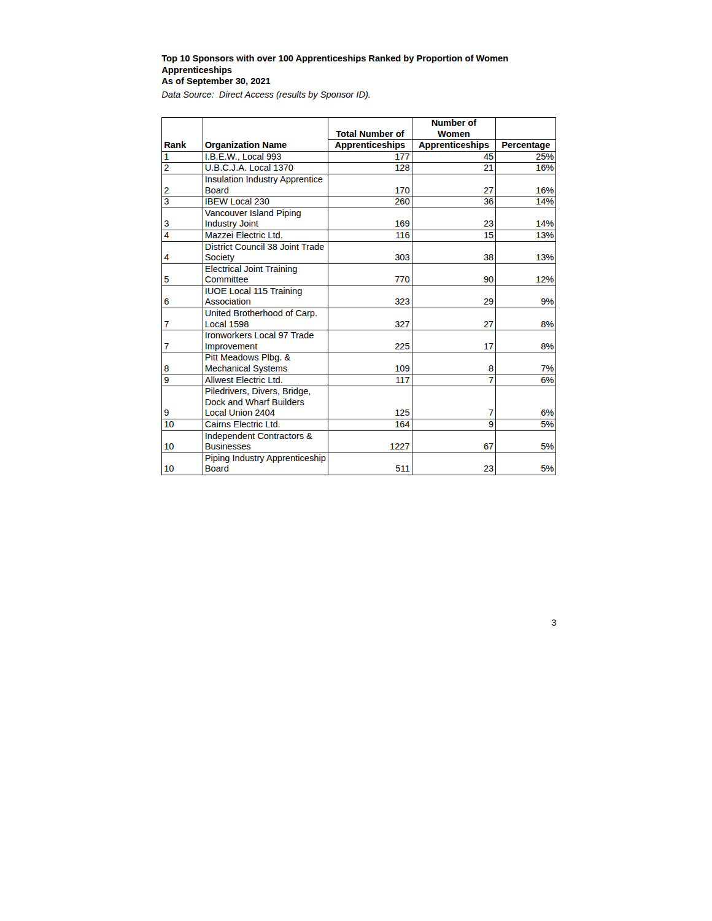Top 10 Sponsors with over 100 Apprenticeships Ranked by Proportion of Women Apprenticeships
As of September 30, 2021
Data Source: Direct Access (results by Sponsor ID).
| | | Total Number of | Number of Women | |
| --- | --- | --- | --- | --- |
| Rank | Organization Name | Apprenticeships | Apprenticeships | Percentage |
| 1 | I.B.E.W., Local 993 | 177 | 45 | 25% |
| 2 | U.B.C.J.A. Local 1370 | 128 | 21 | 16% |
| 2 | Insulation Industry Apprentice Board | 170 | 27 | 16% |
| 3 | IBEW Local 230 | 260 | 36 | 14% |
| 3 | Vancouver Island Piping Industry Joint | 169 | 23 | 14% |
| 4 | Mazzei Electric Ltd. | 116 | 15 | 13% |
| 4 | District Council 38 Joint Trade Society | 303 | 38 | 13% |
| 5 | Electrical Joint Training Committee | 770 | 90 | 12% |
| 6 | IUOE Local 115 Training Association | 323 | 29 | 9% |
| 7 | United Brotherhood of Carp. Local 1598 | 327 | 27 | 8% |
| 7 | Ironworkers Local 97 Trade Improvement | 225 | 17 | 8% |
| 8 | Pitt Meadows Plbg. & Mechanical Systems | 109 | 8 | 7% |
| 9 | Allwest Electric Ltd. | 117 | 7 | 6% |
| 9 | Piledrivers, Divers, Bridge, Dock and Wharf Builders Local Union 2404 | 125 | 7 | 6% |
| 10 | Cairns Electric Ltd. | 164 | 9 | 5% |
| 10 | Independent Contractors & Businesses | 1227 | 67 | 5% |
| 10 | Piping Industry Apprenticeship Board | 511 | 23 | 5% |
3